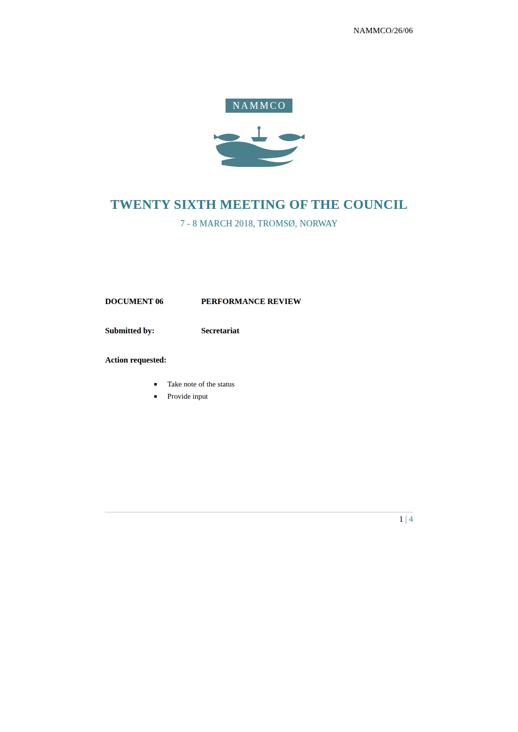NAMMCO/26/06
NAMMCO
TWENTY SIXTH MEETING OF THE COUNCIL
7 - 8 MARCH 2018, TROMSØ, NORWAY
DOCUMENT 06
PERFORMANCE REVIEW
Submitted by:
Secretariat
Action requested:
Take note of the status
Provide input
1 | 4